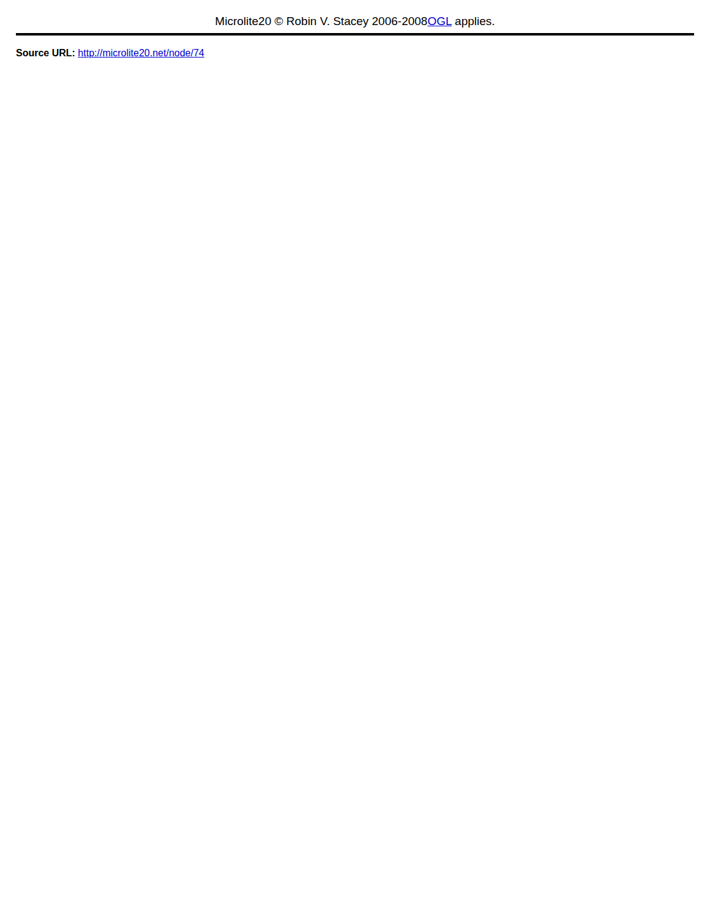Microlite20 © Robin V. Stacey 2006-2008OGL applies.
Source URL: http://microlite20.net/node/74